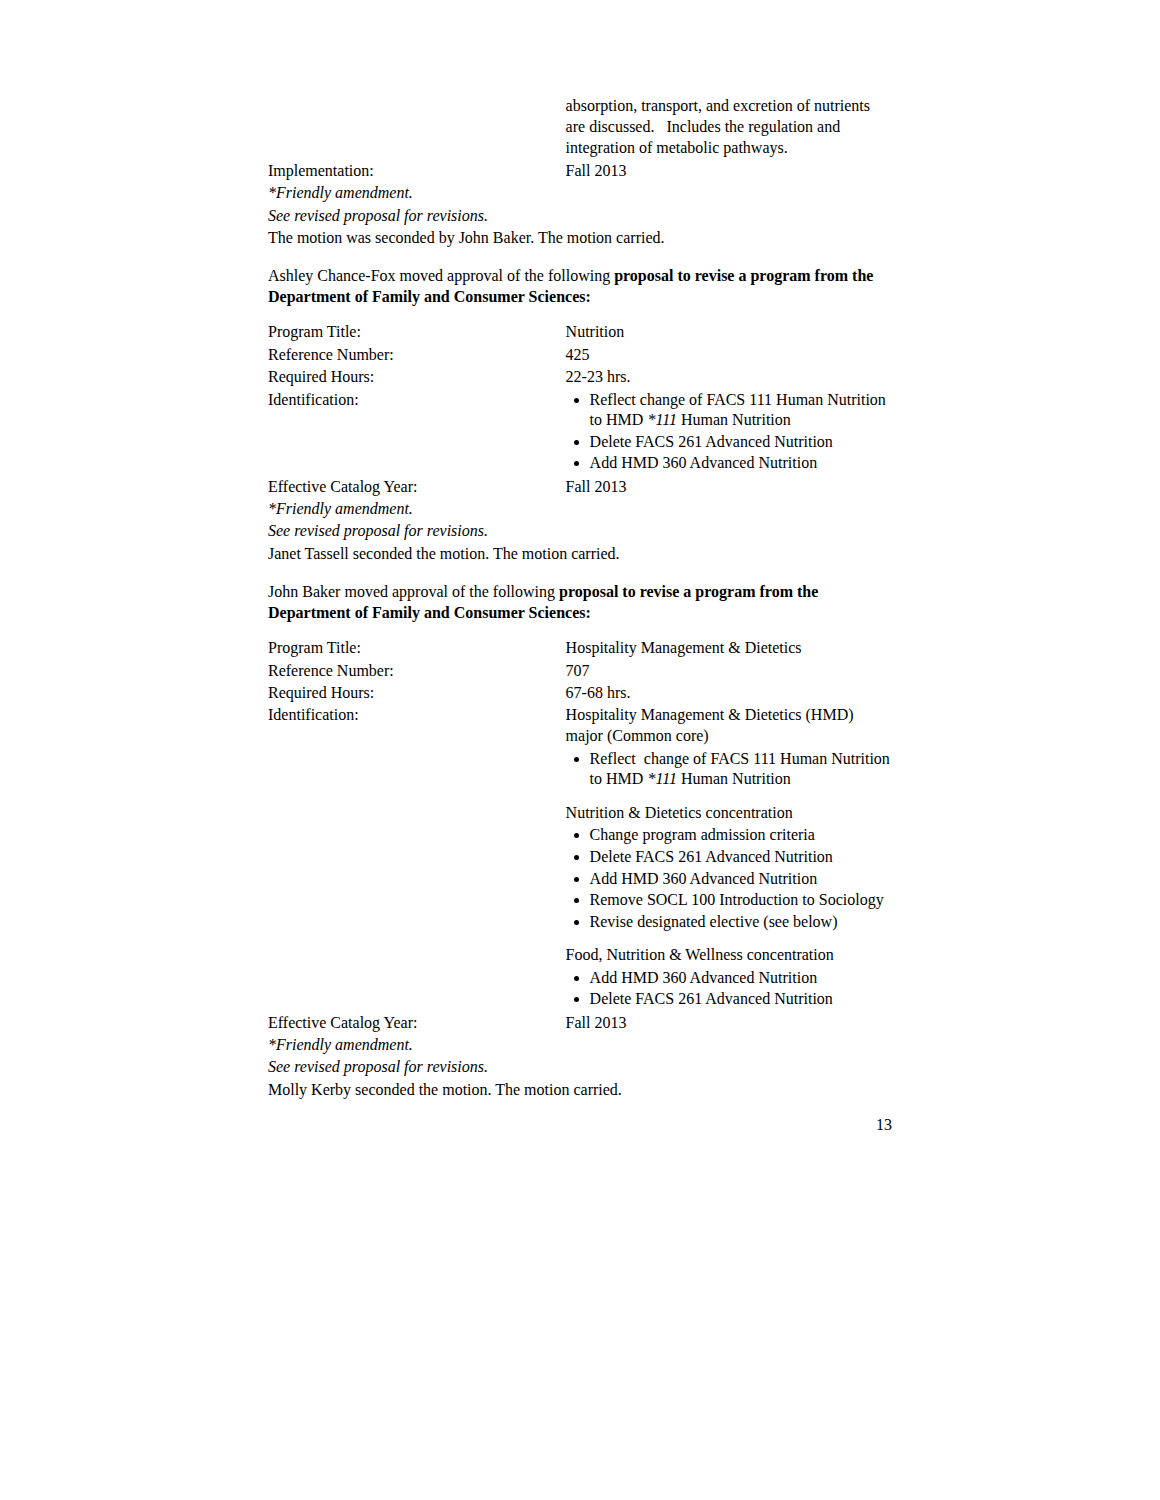absorption, transport, and excretion of nutrients are discussed. Includes the regulation and integration of metabolic pathways.
Implementation:
Fall 2013
*Friendly amendment.
See revised proposal for revisions.
The motion was seconded by John Baker. The motion carried.
Ashley Chance-Fox moved approval of the following proposal to revise a program from the Department of Family and Consumer Sciences:
Program Title:
Nutrition
Reference Number:
425
Required Hours:
22-23 hrs.
Identification:
Reflect change of FACS 111 Human Nutrition to HMD *111 Human Nutrition
Delete FACS 261 Advanced Nutrition
Add HMD 360 Advanced Nutrition
Effective Catalog Year:
Fall 2013
*Friendly amendment.
See revised proposal for revisions.
Janet Tassell seconded the motion. The motion carried.
John Baker moved approval of the following proposal to revise a program from the Department of Family and Consumer Sciences:
Program Title:
Hospitality Management & Dietetics
Reference Number:
707
Required Hours:
67-68 hrs.
Identification:
Hospitality Management & Dietetics (HMD) major (Common core)
Reflect change of FACS 111 Human Nutrition to HMD *111 Human Nutrition
Nutrition & Dietetics concentration
Change program admission criteria
Delete FACS 261 Advanced Nutrition
Add HMD 360 Advanced Nutrition
Remove SOCL 100 Introduction to Sociology
Revise designated elective (see below)
Food, Nutrition & Wellness concentration
Add HMD 360 Advanced Nutrition
Delete FACS 261 Advanced Nutrition
Effective Catalog Year:
Fall 2013
*Friendly amendment.
See revised proposal for revisions.
Molly Kerby seconded the motion. The motion carried.
13